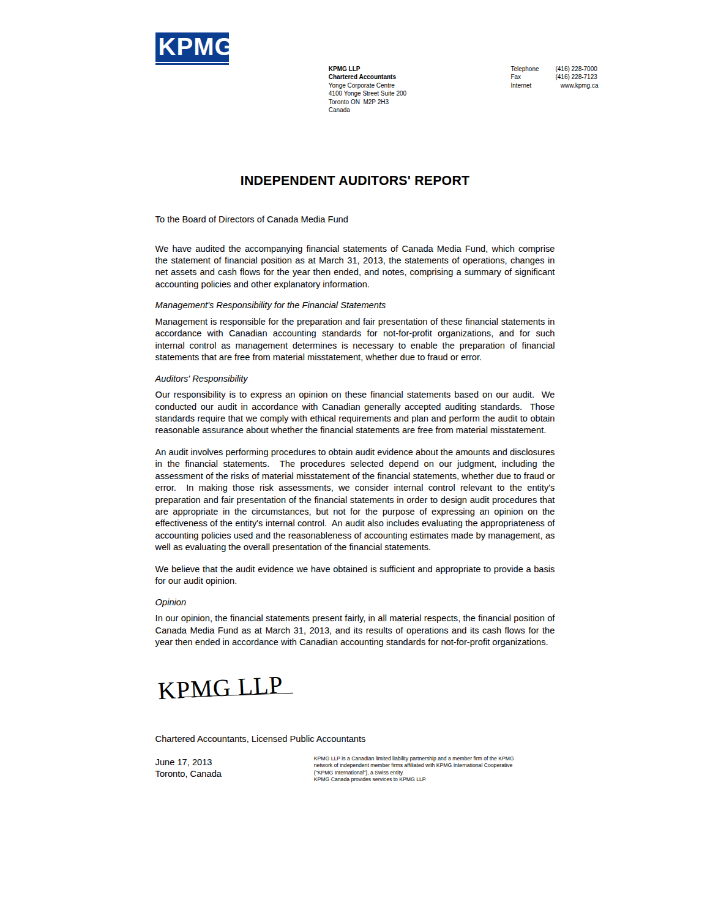KPMG
KPMG LLP
Chartered Accountants
Yonge Corporate Centre
4100 Yonge Street Suite 200
Toronto ON M2P 2H3
Canada
| Telephone | (416) 228-7000 |
| Fax | (416) 228-7123 |
| Internet | www.kpmg.ca |
INDEPENDENT AUDITORS' REPORT
To the Board of Directors of Canada Media Fund
We have audited the accompanying financial statements of Canada Media Fund, which comprise the statement of financial position as at March 31, 2013, the statements of operations, changes in net assets and cash flows for the year then ended, and notes, comprising a summary of significant accounting policies and other explanatory information.
Management's Responsibility for the Financial Statements
Management is responsible for the preparation and fair presentation of these financial statements in accordance with Canadian accounting standards for not-for-profit organizations, and for such internal control as management determines is necessary to enable the preparation of financial statements that are free from material misstatement, whether due to fraud or error.
Auditors' Responsibility
Our responsibility is to express an opinion on these financial statements based on our audit. We conducted our audit in accordance with Canadian generally accepted auditing standards. Those standards require that we comply with ethical requirements and plan and perform the audit to obtain reasonable assurance about whether the financial statements are free from material misstatement.
An audit involves performing procedures to obtain audit evidence about the amounts and disclosures in the financial statements. The procedures selected depend on our judgment, including the assessment of the risks of material misstatement of the financial statements, whether due to fraud or error. In making those risk assessments, we consider internal control relevant to the entity's preparation and fair presentation of the financial statements in order to design audit procedures that are appropriate in the circumstances, but not for the purpose of expressing an opinion on the effectiveness of the entity's internal control. An audit also includes evaluating the appropriateness of accounting policies used and the reasonableness of accounting estimates made by management, as well as evaluating the overall presentation of the financial statements.
We believe that the audit evidence we have obtained is sufficient and appropriate to provide a basis for our audit opinion.
Opinion
In our opinion, the financial statements present fairly, in all material respects, the financial position of Canada Media Fund as at March 31, 2013, and its results of operations and its cash flows for the year then ended in accordance with Canadian accounting standards for not-for-profit organizations.
KPMG LLP
Chartered Accountants, Licensed Public Accountants
June 17, 2013
Toronto, Canada
KPMG LLP is a Canadian limited liability partnership and a member firm of the KPMG
network of independent member firms affiliated with KPMG International Cooperative
("KPMG International"), a Swiss entity.
KPMG Canada provides services to KPMG LLP.